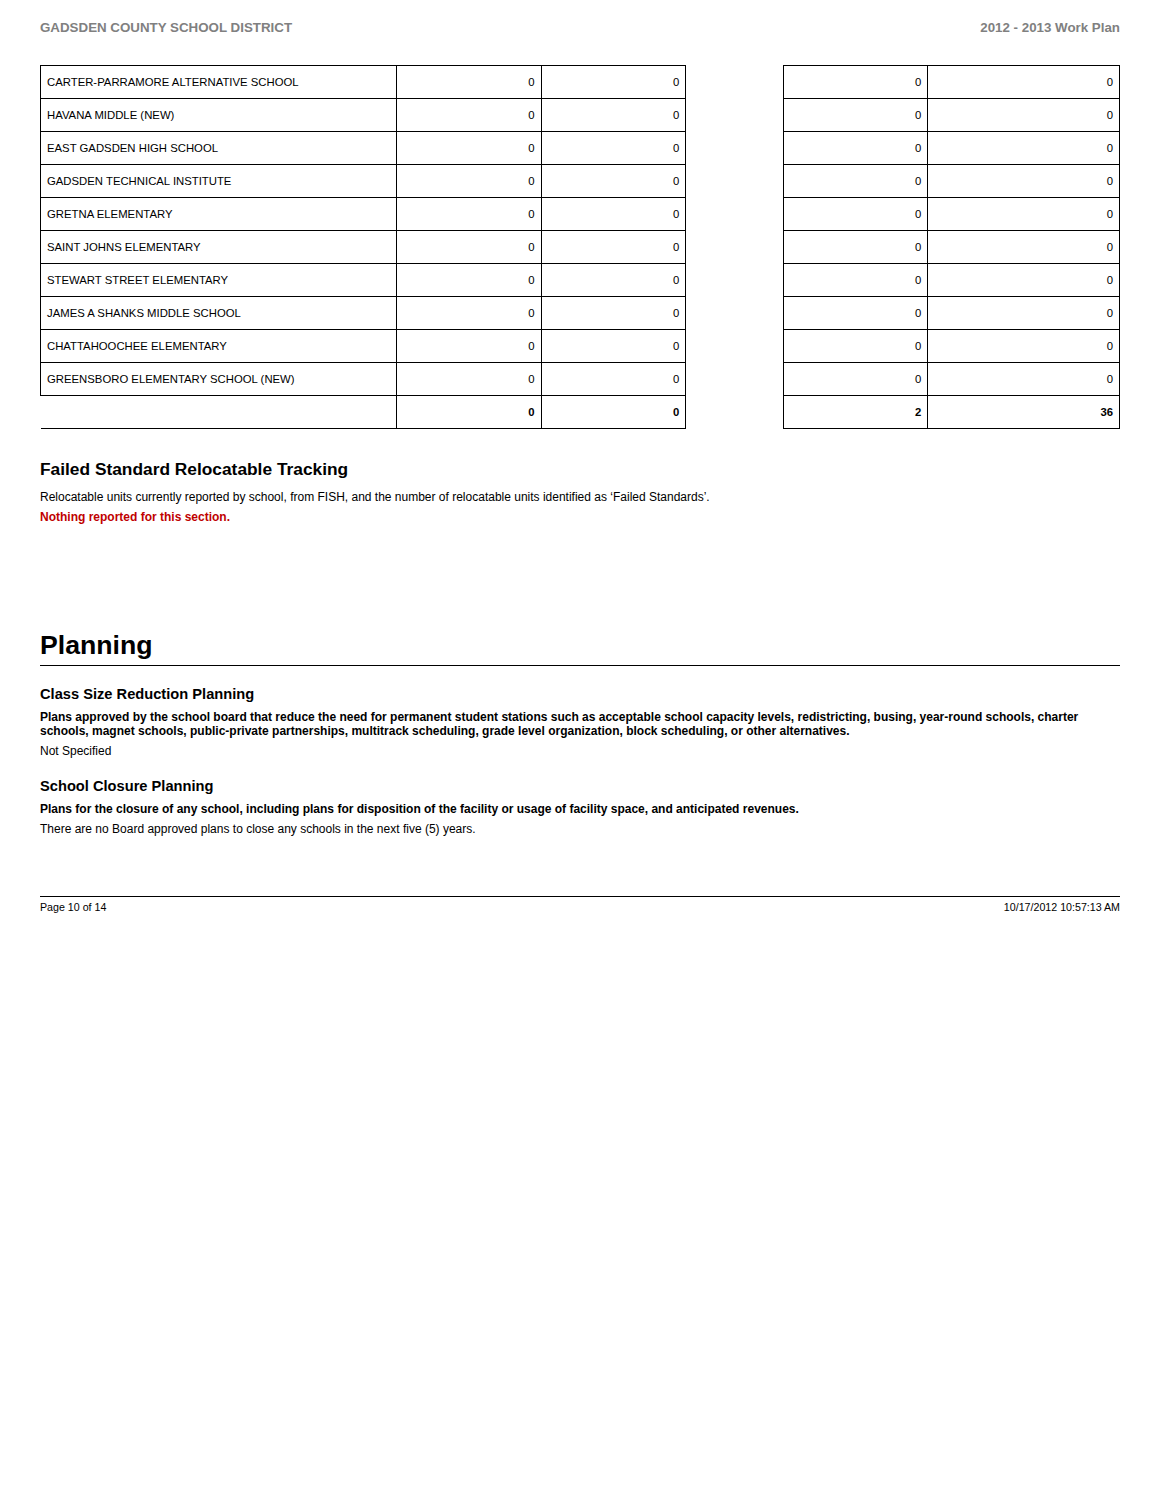GADSDEN COUNTY SCHOOL DISTRICT 2012 - 2013 Work Plan
| CARTER-PARRAMORE ALTERNATIVE SCHOOL | 0 | 0 | | 0 | 0 |
| HAVANA MIDDLE (NEW) | 0 | 0 | | 0 | 0 |
| EAST GADSDEN HIGH SCHOOL | 0 | 0 | | 0 | 0 |
| GADSDEN TECHNICAL INSTITUTE | 0 | 0 | | 0 | 0 |
| GRETNA ELEMENTARY | 0 | 0 | | 0 | 0 |
| SAINT JOHNS ELEMENTARY | 0 | 0 | | 0 | 0 |
| STEWART STREET ELEMENTARY | 0 | 0 | | 0 | 0 |
| JAMES A SHANKS MIDDLE SCHOOL | 0 | 0 | | 0 | 0 |
| CHATTAHOOCHEE ELEMENTARY | 0 | 0 | | 0 | 0 |
| GREENSBORO ELEMENTARY SCHOOL (NEW) | 0 | 0 | | 0 | 0 |
| | 0 | 0 | | 2 | 36 |
Failed Standard Relocatable Tracking
Relocatable units currently reported by school, from FISH, and the number of relocatable units identified as ‘Failed Standards’.
Nothing reported for this section.
Planning
Class Size Reduction Planning
Plans approved by the school board that reduce the need for permanent student stations such as acceptable school capacity levels, redistricting, busing, year-round schools, charter schools, magnet schools, public-private partnerships, multitrack scheduling, grade level organization, block scheduling, or other alternatives.
Not Specified
School Closure Planning
Plans for the closure of any school, including plans for disposition of the facility or usage of facility space, and anticipated revenues.
There are no Board approved plans to close any schools in the next five (5) years.
Page 10 of 14 10/17/2012 10:57:13 AM